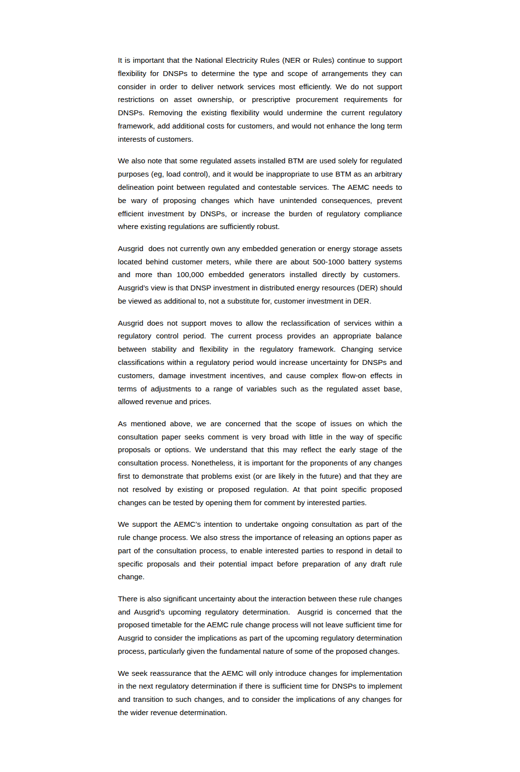It is important that the National Electricity Rules (NER or Rules) continue to support flexibility for DNSPs to determine the type and scope of arrangements they can consider in order to deliver network services most efficiently. We do not support restrictions on asset ownership, or prescriptive procurement requirements for DNSPs. Removing the existing flexibility would undermine the current regulatory framework, add additional costs for customers, and would not enhance the long term interests of customers.
We also note that some regulated assets installed BTM are used solely for regulated purposes (eg, load control), and it would be inappropriate to use BTM as an arbitrary delineation point between regulated and contestable services. The AEMC needs to be wary of proposing changes which have unintended consequences, prevent efficient investment by DNSPs, or increase the burden of regulatory compliance where existing regulations are sufficiently robust.
Ausgrid does not currently own any embedded generation or energy storage assets located behind customer meters, while there are about 500-1000 battery systems and more than 100,000 embedded generators installed directly by customers. Ausgrid’s view is that DNSP investment in distributed energy resources (DER) should be viewed as additional to, not a substitute for, customer investment in DER.
Ausgrid does not support moves to allow the reclassification of services within a regulatory control period. The current process provides an appropriate balance between stability and flexibility in the regulatory framework. Changing service classifications within a regulatory period would increase uncertainty for DNSPs and customers, damage investment incentives, and cause complex flow-on effects in terms of adjustments to a range of variables such as the regulated asset base, allowed revenue and prices.
As mentioned above, we are concerned that the scope of issues on which the consultation paper seeks comment is very broad with little in the way of specific proposals or options. We understand that this may reflect the early stage of the consultation process. Nonetheless, it is important for the proponents of any changes first to demonstrate that problems exist (or are likely in the future) and that they are not resolved by existing or proposed regulation. At that point specific proposed changes can be tested by opening them for comment by interested parties.
We support the AEMC’s intention to undertake ongoing consultation as part of the rule change process. We also stress the importance of releasing an options paper as part of the consultation process, to enable interested parties to respond in detail to specific proposals and their potential impact before preparation of any draft rule change.
There is also significant uncertainty about the interaction between these rule changes and Ausgrid’s upcoming regulatory determination. Ausgrid is concerned that the proposed timetable for the AEMC rule change process will not leave sufficient time for Ausgrid to consider the implications as part of the upcoming regulatory determination process, particularly given the fundamental nature of some of the proposed changes.
We seek reassurance that the AEMC will only introduce changes for implementation in the next regulatory determination if there is sufficient time for DNSPs to implement and transition to such changes, and to consider the implications of any changes for the wider revenue determination.